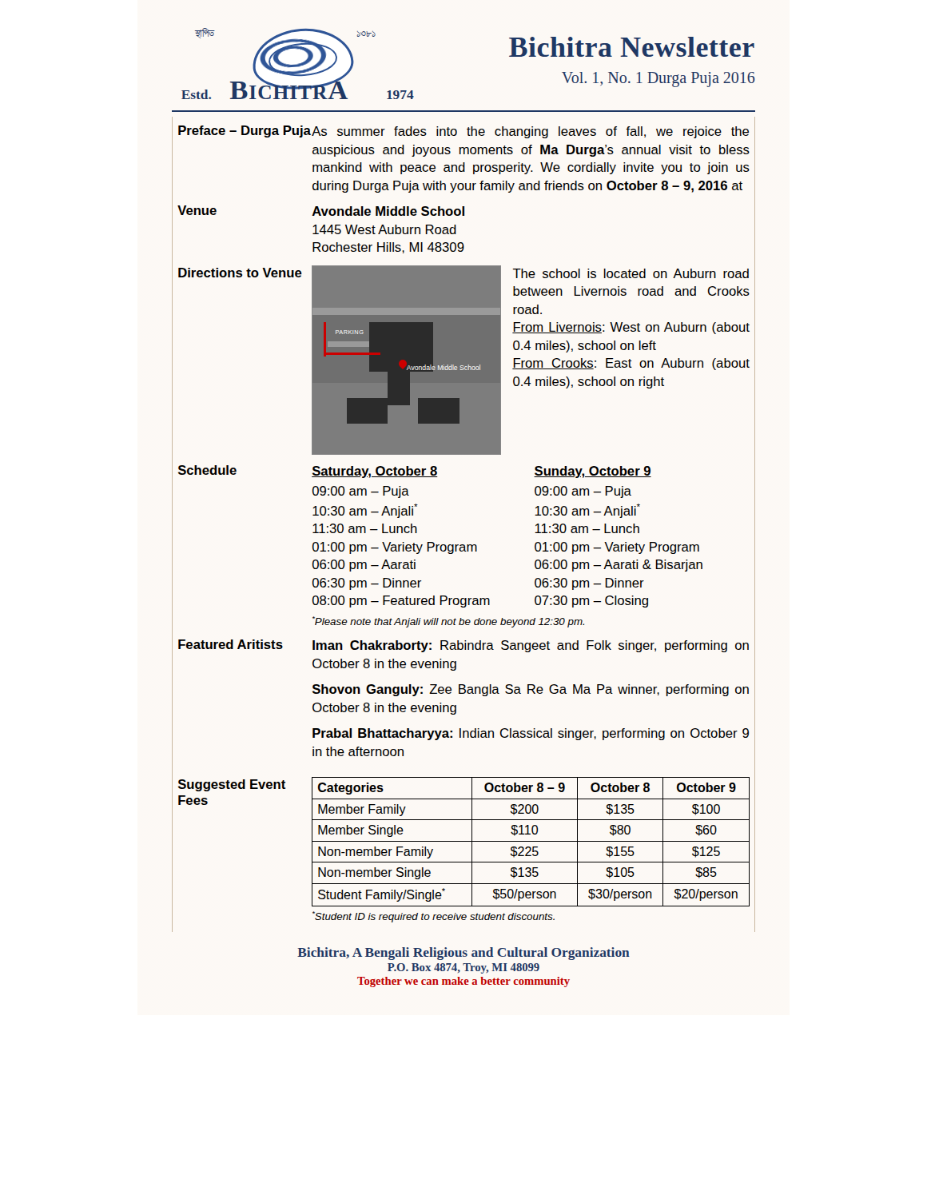স্থাপিত
১৩৮১
Estd.
BICHITRA
1974
Bichitra Newsletter
Vol. 1, No. 1 Durga Puja 2016
| Preface – Durga Puja | As summer fades into the changing leaves of fall, we rejoice the auspicious and joyous moments of Ma Durga ’s annual visit to bless mankind with peace and prosperity. We cordially invite you to join us during Durga Puja with your family and friends on October 8 – 9, 2016 at |
| Venue | Avondale Middle School 1445 West Auburn Road Rochester Hills, MI 48309 |
| Directions to Venue | PARKING Avondale Middle School The school is located on Auburn road between Livernois road and Crooks road. From Livernois : West on Auburn (about 0.4 miles), school on left From Crooks : East on Auburn (about 0.4 miles), school on right |
| Schedule | Saturday, October 8 09:00 am – Puja 10:30 am – Anjali * 11:30 am – Lunch 01:00 pm – Variety Program 06:00 pm – Aarati 06:30 pm – Dinner 08:00 pm – Featured Program Sunday, October 9 09:00 am – Puja 10:30 am – Anjali * 11:30 am – Lunch 01:00 pm – Variety Program 06:00 pm – Aarati & Bisarjan 06:30 pm – Dinner 07:30 pm – Closing * Please note that Anjali will not be done beyond 12:30 pm. |
| Featured Aritists | Iman Chakraborty: Rabindra Sangeet and Folk singer, performing on October 8 in the evening Shovon Ganguly: Zee Bangla Sa Re Ga Ma Pa winner, performing on October 8 in the evening Prabal Bhattacharyya: Indian Classical singer, performing on October 9 in the afternoon |
| Suggested Event Fees | / Categories / October 8 – 9 / October 8 / October 9 / / --- / --- / --- / --- / / Member Family / $200 / $135 / $100 / / Member Single / $110 / $80 / $60 / / Non-member Family / $225 / $155 / $125 / / Non-member Single / $135 / $105 / $85 / / Student Family/Single * / $50/person / $30/person / $20/person / * Student ID is required to receive student discounts. |
Bichitra, A Bengali Religious and Cultural Organization
P.O. Box 4874, Troy, MI 48099
Together we can make a better community